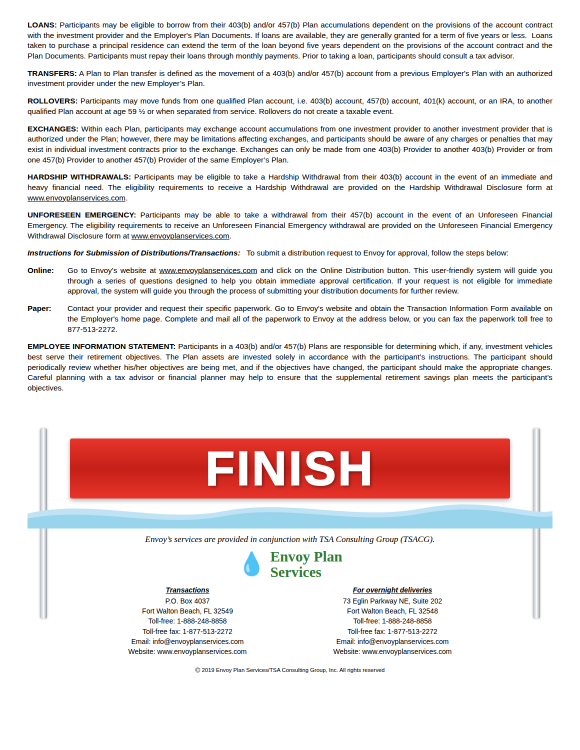LOANS: Participants may be eligible to borrow from their 403(b) and/or 457(b) Plan accumulations dependent on the provisions of the account contract with the investment provider and the Employer's Plan Documents. If loans are available, they are generally granted for a term of five years or less. Loans taken to purchase a principal residence can extend the term of the loan beyond five years dependent on the provisions of the account contract and the Plan Documents. Participants must repay their loans through monthly payments. Prior to taking a loan, participants should consult a tax advisor.
TRANSFERS: A Plan to Plan transfer is defined as the movement of a 403(b) and/or 457(b) account from a previous Employer's Plan with an authorized investment provider under the new Employer’s Plan.
ROLLOVERS: Participants may move funds from one qualified Plan account, i.e. 403(b) account, 457(b) account, 401(k) account, or an IRA, to another qualified Plan account at age 59 ½ or when separated from service. Rollovers do not create a taxable event.
EXCHANGES: Within each Plan, participants may exchange account accumulations from one investment provider to another investment provider that is authorized under the Plan; however, there may be limitations affecting exchanges, and participants should be aware of any charges or penalties that may exist in individual investment contracts prior to the exchange. Exchanges can only be made from one 403(b) Provider to another 403(b) Provider or from one 457(b) Provider to another 457(b) Provider of the same Employer’s Plan.
HARDSHIP WITHDRAWALS: Participants may be eligible to take a Hardship Withdrawal from their 403(b) account in the event of an immediate and heavy financial need. The eligibility requirements to receive a Hardship Withdrawal are provided on the Hardship Withdrawal Disclosure form at www.envoyplanservices.com.
UNFORESEEN EMERGENCY: Participants may be able to take a withdrawal from their 457(b) account in the event of an Unforeseen Financial Emergency. The eligibility requirements to receive an Unforeseen Financial Emergency withdrawal are provided on the Unforeseen Financial Emergency Withdrawal Disclosure form at www.envoyplanservices.com.
Instructions for Submission of Distributions/Transactions: To submit a distribution request to Envoy for approval, follow the steps below:
Online:
Go to Envoy's website at www.envoyplanservices.com and click on the Online Distribution button. This user-friendly system will guide you through a series of questions designed to help you obtain immediate approval certification. If your request is not eligible for immediate approval, the system will guide you through the process of submitting your distribution documents for further review.
Paper:
Contact your provider and request their specific paperwork. Go to Envoy's website and obtain the Transaction Information Form available on the Employer's home page. Complete and mail all of the paperwork to Envoy at the address below, or you can fax the paperwork toll free to 877-513-2272.
EMPLOYEE INFORMATION STATEMENT: Participants in a 403(b) and/or 457(b) Plans are responsible for determining which, if any, investment vehicles best serve their retirement objectives. The Plan assets are invested solely in accordance with the participant’s instructions. The participant should periodically review whether his/her objectives are being met, and if the objectives have changed, the participant should make the appropriate changes. Careful planning with a tax advisor or financial planner may help to ensure that the supplemental retirement savings plan meets the participant’s objectives.
FINISH
Envoy’s services are provided in conjunction with TSA Consulting Group (TSACG).
💧 Envoy Plan
Services
| Transactions P.O. Box 4037 Fort Walton Beach, FL 32549 Toll-free: 1-888-248-8858 Toll-free fax: 1-877-513-2272 Email: info@envoyplanservices.com Website: www.envoyplanservices.com | For overnight deliveries 73 Eglin Parkway NE, Suite 202 Fort Walton Beach, FL 32548 Toll-free: 1-888-248-8858 Toll-free fax: 1-877-513-2272 Email: info@envoyplanservices.com Website: www.envoyplanservices.com |
© 2019 Envoy Plan Services/TSA Consulting Group, Inc. All rights reserved